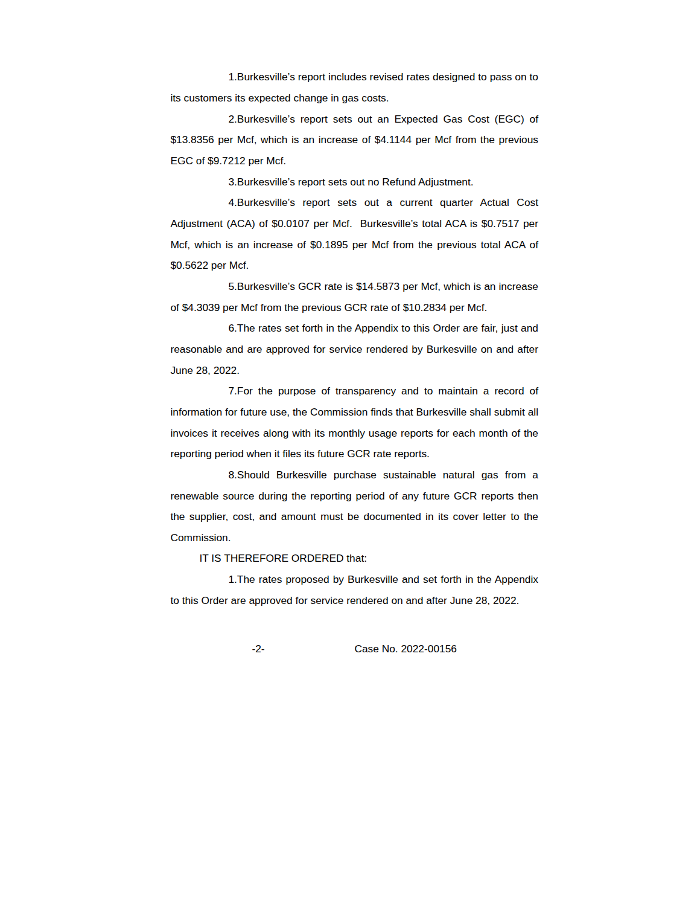1. Burkesville’s report includes revised rates designed to pass on to its customers its expected change in gas costs.
2. Burkesville’s report sets out an Expected Gas Cost (EGC) of $13.8356 per Mcf, which is an increase of $4.1144 per Mcf from the previous EGC of $9.7212 per Mcf.
3. Burkesville’s report sets out no Refund Adjustment.
4. Burkesville’s report sets out a current quarter Actual Cost Adjustment (ACA) of $0.0107 per Mcf. Burkesville’s total ACA is $0.7517 per Mcf, which is an increase of $0.1895 per Mcf from the previous total ACA of $0.5622 per Mcf.
5. Burkesville’s GCR rate is $14.5873 per Mcf, which is an increase of $4.3039 per Mcf from the previous GCR rate of $10.2834 per Mcf.
6. The rates set forth in the Appendix to this Order are fair, just and reasonable and are approved for service rendered by Burkesville on and after June 28, 2022.
7. For the purpose of transparency and to maintain a record of information for future use, the Commission finds that Burkesville shall submit all invoices it receives along with its monthly usage reports for each month of the reporting period when it files its future GCR rate reports.
8. Should Burkesville purchase sustainable natural gas from a renewable source during the reporting period of any future GCR reports then the supplier, cost, and amount must be documented in its cover letter to the Commission.
IT IS THEREFORE ORDERED that:
1. The rates proposed by Burkesville and set forth in the Appendix to this Order are approved for service rendered on and after June 28, 2022.
-2- Case No. 2022-00156